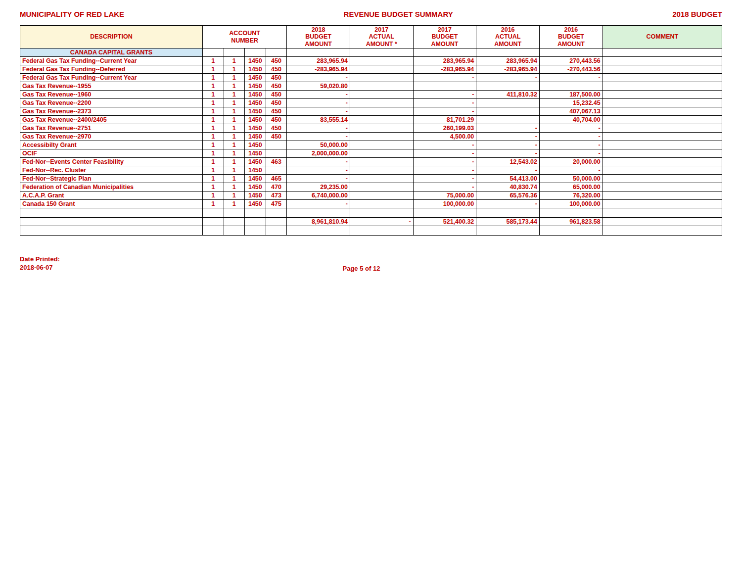MUNICIPALITY OF RED LAKE
REVENUE BUDGET SUMMARY
2018 BUDGET
| DESCRIPTION | ACCOUNT NUMBER | 2018 BUDGET AMOUNT | 2017 ACTUAL AMOUNT * | 2017 BUDGET AMOUNT | 2016 ACTUAL AMOUNT | 2016 BUDGET AMOUNT | COMMENT |
| --- | --- | --- | --- | --- | --- | --- | --- |
| CANADA CAPITAL GRANTS | | | | | | | | | | |
| Federal Gas Tax Funding--Current Year | 1 | 1 | 1450 | 450 | 283,965.94 | | 283,965.94 | 283,965.94 | 270,443.56 | |
| Federal Gas Tax Funding--Deferred | 1 | 1 | 1450 | 450 | -283,965.94 | | -283,965.94 | -283,965.94 | -270,443.56 | |
| Federal Gas Tax Funding--Current Year | 1 | 1 | 1450 | 450 | - | | - | - | - | |
| Gas Tax Revenue--1955 | 1 | 1 | 1450 | 450 | 59,020.80 | | | | | |
| Gas Tax Revenue--1960 | 1 | 1 | 1450 | 450 | - | | - | 411,810.32 | 187,500.00 | |
| Gas Tax Revenue--2200 | 1 | 1 | 1450 | 450 | - | | - | | 15,232.45 | |
| Gas Tax Revenue--2373 | 1 | 1 | 1450 | 450 | - | | - | | 407,067.13 | |
| Gas Tax Revenue--2400/2405 | 1 | 1 | 1450 | 450 | 83,555.14 | | 81,701.29 | | 40,704.00 | |
| Gas Tax Revenue--2751 | 1 | 1 | 1450 | 450 | - | | 260,199.03 | - | - | |
| Gas Tax Revenue--2970 | 1 | 1 | 1450 | 450 | - | | 4,500.00 | - | - | |
| Accessibilty Grant | 1 | 1 | 1450 | | 50,000.00 | | - | - | - | |
| OCIF | 1 | 1 | 1450 | | 2,000,000.00 | | - | - | - | |
| Fed-Nor--Events Center Feasibility | 1 | 1 | 1450 | 463 | - | | - | 12,543.02 | 20,000.00 | |
| Fed-Nor--Rec. Cluster | 1 | 1 | 1450 | | - | | - | - | - | |
| Fed-Nor--Strategic Plan | 1 | 1 | 1450 | 465 | - | | - | 54,413.00 | 50,000.00 | |
| Federation of Canadian Municipalities | 1 | 1 | 1450 | 470 | 29,235.00 | | - | 40,830.74 | 65,000.00 | |
| A.C.A.P. Grant | 1 | 1 | 1450 | 473 | 6,740,000.00 | | 75,000.00 | 65,576.36 | 76,320.00 | |
| Canada 150 Grant | 1 | 1 | 1450 | 475 | - | | 100,000.00 | - | 100,000.00 | |
| | | | | | 8,961,810.94 | - | 521,400.32 | 585,173.44 | 961,823.58 | |
Date Printed:
2018-06-07
Page 5 of 12